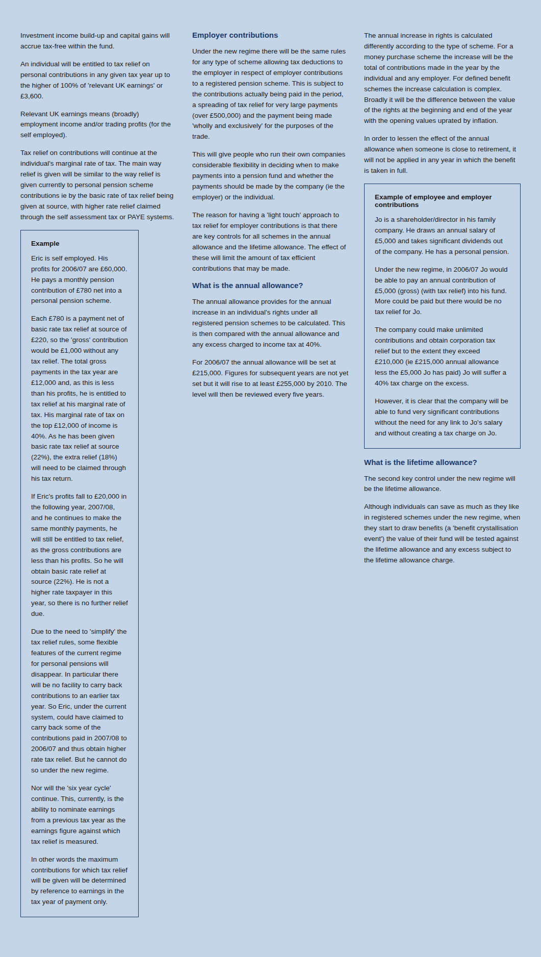Investment income build-up and capital gains will accrue tax-free within the fund.
An individual will be entitled to tax relief on personal contributions in any given tax year up to the higher of 100% of 'relevant UK earnings' or £3,600.
Relevant UK earnings means (broadly) employment income and/or trading profits (for the self employed).
Tax relief on contributions will continue at the individual's marginal rate of tax. The main way relief is given will be similar to the way relief is given currently to personal pension scheme contributions ie by the basic rate of tax relief being given at source, with higher rate relief claimed through the self assessment tax or PAYE systems.
Example
Eric is self employed. His profits for 2006/07 are £60,000. He pays a monthly pension contribution of £780 net into a personal pension scheme.
Each £780 is a payment net of basic rate tax relief at source of £220, so the 'gross' contribution would be £1,000 without any tax relief. The total gross payments in the tax year are £12,000 and, as this is less than his profits, he is entitled to tax relief at his marginal rate of tax. His marginal rate of tax on the top £12,000 of income is 40%. As he has been given basic rate tax relief at source (22%), the extra relief (18%) will need to be claimed through his tax return.
If Eric's profits fall to £20,000 in the following year, 2007/08, and he continues to make the same monthly payments, he will still be entitled to tax relief, as the gross contributions are less than his profits. So he will obtain basic rate relief at source (22%). He is not a higher rate taxpayer in this year, so there is no further relief due.
Due to the need to 'simplify' the tax relief rules, some flexible features of the current regime for personal pensions will disappear. In particular there will be no facility to carry back contributions to an earlier tax year. So Eric, under the current system, could have claimed to carry back some of the contributions paid in 2007/08 to 2006/07 and thus obtain higher rate tax relief. But he cannot do so under the new regime.
Nor will the 'six year cycle' continue. This, currently, is the ability to nominate earnings from a previous tax year as the earnings figure against which tax relief is measured.
In other words the maximum contributions for which tax relief will be given will be determined by reference to earnings in the tax year of payment only.
Employer contributions
Under the new regime there will be the same rules for any type of scheme allowing tax deductions to the employer in respect of employer contributions to a registered pension scheme. This is subject to the contributions actually being paid in the period, a spreading of tax relief for very large payments (over £500,000) and the payment being made 'wholly and exclusively' for the purposes of the trade.
This will give people who run their own companies considerable flexibility in deciding when to make payments into a pension fund and whether the payments should be made by the company (ie the employer) or the individual.
The reason for having a 'light touch' approach to tax relief for employer contributions is that there are key controls for all schemes in the annual allowance and the lifetime allowance. The effect of these will limit the amount of tax efficient contributions that may be made.
What is the annual allowance?
The annual allowance provides for the annual increase in an individual's rights under all registered pension schemes to be calculated. This is then compared with the annual allowance and any excess charged to income tax at 40%.
For 2006/07 the annual allowance will be set at £215,000. Figures for subsequent years are not yet set but it will rise to at least £255,000 by 2010. The level will then be reviewed every five years.
The annual increase in rights is calculated differently according to the type of scheme. For a money purchase scheme the increase will be the total of contributions made in the year by the individual and any employer. For defined benefit schemes the increase calculation is complex. Broadly it will be the difference between the value of the rights at the beginning and end of the year with the opening values uprated by inflation.
In order to lessen the effect of the annual allowance when someone is close to retirement, it will not be applied in any year in which the benefit is taken in full.
Example of employee and employer contributions
Jo is a shareholder/director in his family company. He draws an annual salary of £5,000 and takes significant dividends out of the company. He has a personal pension.
Under the new regime, in 2006/07 Jo would be able to pay an annual contribution of £5,000 (gross) (with tax relief) into his fund. More could be paid but there would be no tax relief for Jo.
The company could make unlimited contributions and obtain corporation tax relief but to the extent they exceed £210,000 (ie £215,000 annual allowance less the £5,000 Jo has paid) Jo will suffer a 40% tax charge on the excess.
However, it is clear that the company will be able to fund very significant contributions without the need for any link to Jo's salary and without creating a tax charge on Jo.
What is the lifetime allowance?
The second key control under the new regime will be the lifetime allowance.
Although individuals can save as much as they like in registered schemes under the new regime, when they start to draw benefits (a 'benefit crystallisation event') the value of their fund will be tested against the lifetime allowance and any excess subject to the lifetime allowance charge.